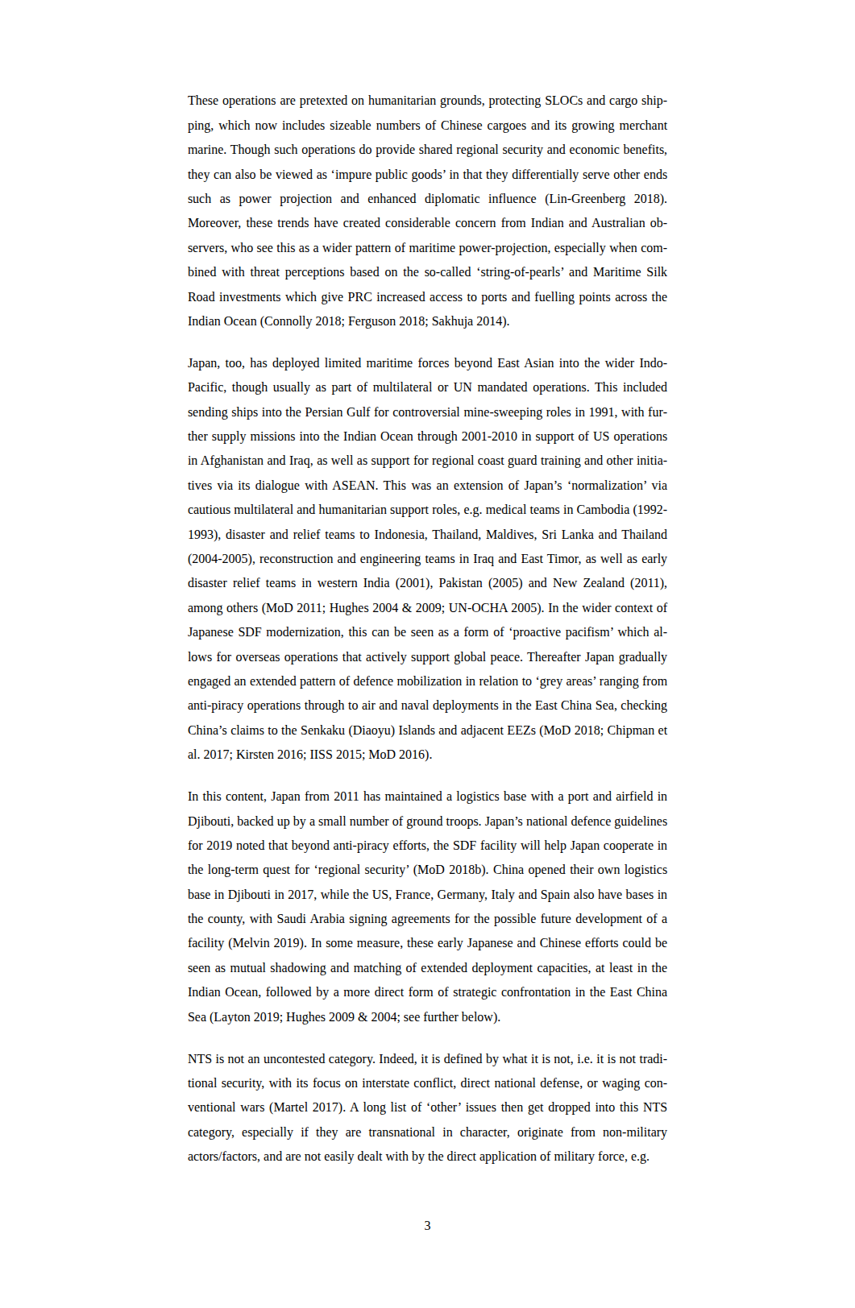These operations are pretexted on humanitarian grounds, protecting SLOCs and cargo shipping, which now includes sizeable numbers of Chinese cargoes and its growing merchant marine. Though such operations do provide shared regional security and economic benefits, they can also be viewed as ‘impure public goods’ in that they differentially serve other ends such as power projection and enhanced diplomatic influence (Lin-Greenberg 2018). Moreover, these trends have created considerable concern from Indian and Australian observers, who see this as a wider pattern of maritime power-projection, especially when combined with threat perceptions based on the so-called ‘string-of-pearls’ and Maritime Silk Road investments which give PRC increased access to ports and fuelling points across the Indian Ocean (Connolly 2018; Ferguson 2018; Sakhuja 2014).
Japan, too, has deployed limited maritime forces beyond East Asian into the wider Indo-Pacific, though usually as part of multilateral or UN mandated operations. This included sending ships into the Persian Gulf for controversial mine-sweeping roles in 1991, with further supply missions into the Indian Ocean through 2001-2010 in support of US operations in Afghanistan and Iraq, as well as support for regional coast guard training and other initiatives via its dialogue with ASEAN. This was an extension of Japan’s ‘normalization’ via cautious multilateral and humanitarian support roles, e.g. medical teams in Cambodia (1992-1993), disaster and relief teams to Indonesia, Thailand, Maldives, Sri Lanka and Thailand (2004-2005), reconstruction and engineering teams in Iraq and East Timor, as well as early disaster relief teams in western India (2001), Pakistan (2005) and New Zealand (2011), among others (MoD 2011; Hughes 2004 & 2009; UN-OCHA 2005). In the wider context of Japanese SDF modernization, this can be seen as a form of ‘proactive pacifism’ which allows for overseas operations that actively support global peace. Thereafter Japan gradually engaged an extended pattern of defence mobilization in relation to ‘grey areas’ ranging from anti-piracy operations through to air and naval deployments in the East China Sea, checking China’s claims to the Senkaku (Diaoyu) Islands and adjacent EEZs (MoD 2018; Chipman et al. 2017; Kirsten 2016; IISS 2015; MoD 2016).
In this content, Japan from 2011 has maintained a logistics base with a port and airfield in Djibouti, backed up by a small number of ground troops. Japan’s national defence guidelines for 2019 noted that beyond anti-piracy efforts, the SDF facility will help Japan cooperate in the long-term quest for ‘regional security’ (MoD 2018b). China opened their own logistics base in Djibouti in 2017, while the US, France, Germany, Italy and Spain also have bases in the county, with Saudi Arabia signing agreements for the possible future development of a facility (Melvin 2019). In some measure, these early Japanese and Chinese efforts could be seen as mutual shadowing and matching of extended deployment capacities, at least in the Indian Ocean, followed by a more direct form of strategic confrontation in the East China Sea (Layton 2019; Hughes 2009 & 2004; see further below).
NTS is not an uncontested category. Indeed, it is defined by what it is not, i.e. it is not traditional security, with its focus on interstate conflict, direct national defense, or waging conventional wars (Martel 2017). A long list of ‘other’ issues then get dropped into this NTS category, especially if they are transnational in character, originate from non-military actors/factors, and are not easily dealt with by the direct application of military force, e.g.
3